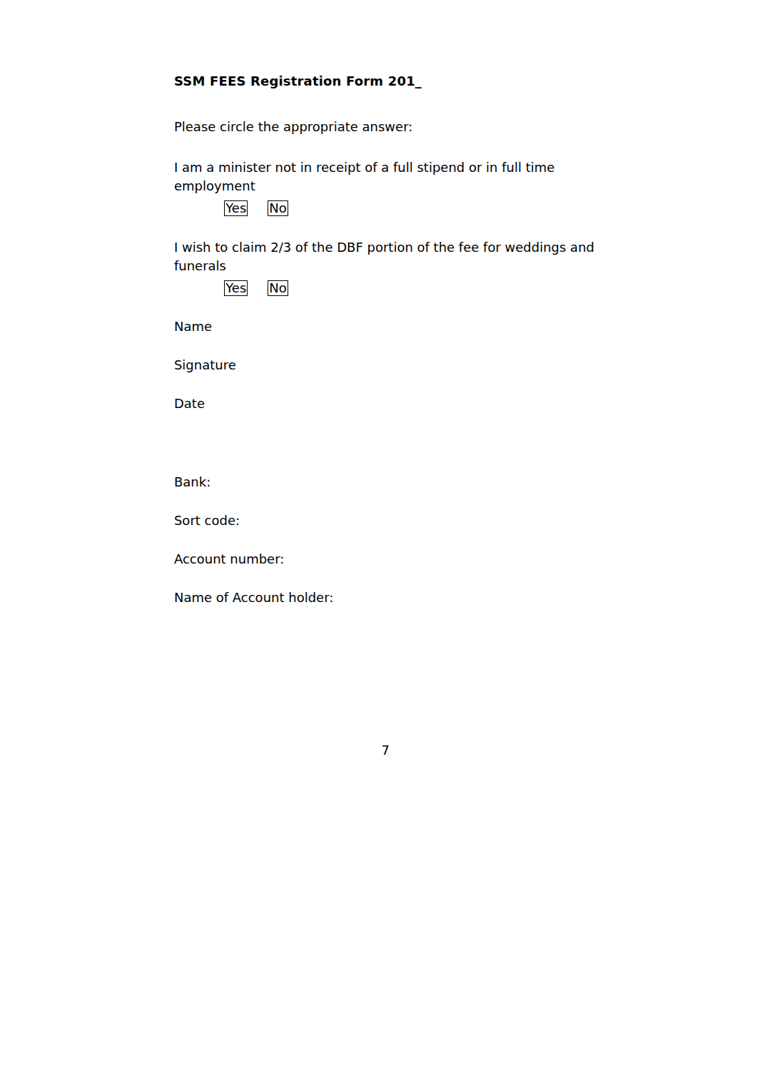SSM FEES Registration Form 201_
Please circle the appropriate answer:
I am a minister not in receipt of a full stipend or in full time employment
Yes No
I wish to claim 2/3 of the DBF portion of the fee for weddings and funerals
Yes No
Name
Signature
Date
Bank:
Sort code:
Account number:
Name of Account holder:
7